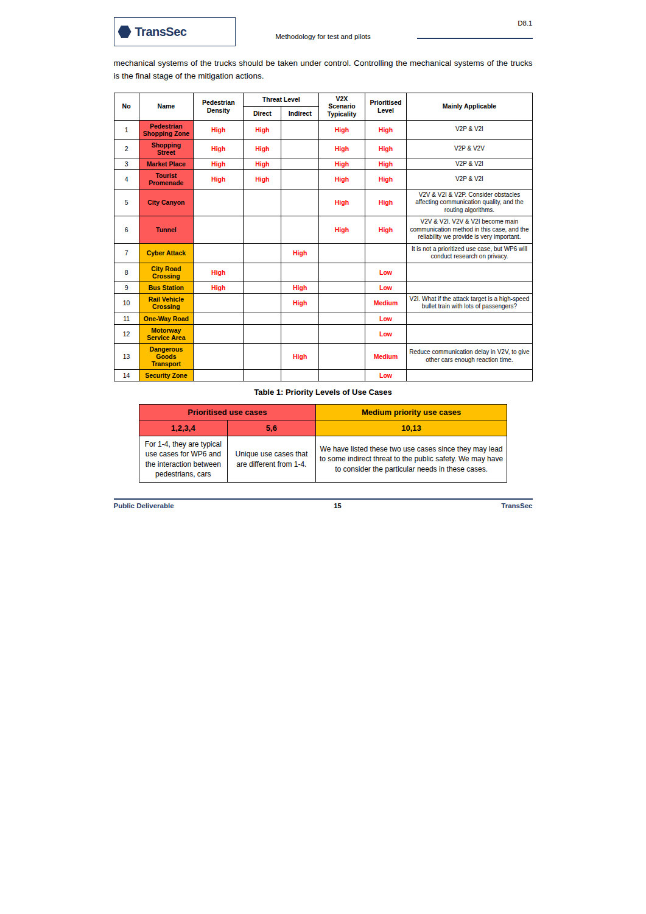TransSec
Methodology for test and pilots
D8.1
mechanical systems of the trucks should be taken under control. Controlling the mechanical systems of the trucks is the final stage of the mitigation actions.
| No | Name | Pedestrian Density | Threat Level | V2X Scenario Typicality | Prioritised Level | Mainly Applicable |
| --- | --- | --- | --- | --- | --- | --- |
| Direct | Indirect |
| 1 | Pedestrian Shopping Zone | High | High | | High | High | V2P & V2I |
| 2 | Shopping Street | High | High | | High | High | V2P & V2V |
| 3 | Market Place | High | High | | High | High | V2P & V2I |
| 4 | Tourist Promenade | High | High | | High | High | V2P & V2I |
| 5 | City Canyon | | | | High | High | V2V & V2I & V2P. Consider obstacles affecting communication quality, and the routing algorithms. |
| 6 | Tunnel | | | | High | High | V2V & V2I. V2V & V2I become main communication method in this case, and the reliability we provide is very important. |
| 7 | Cyber Attack | | | High | | | It is not a prioritized use case, but WP6 will conduct research on privacy. |
| 8 | City Road Crossing | High | | | | Low | |
| 9 | Bus Station | High | | High | | Low | |
| 10 | Rail Vehicle Crossing | | | High | | Medium | V2I. What if the attack target is a high-speed bullet train with lots of passengers? |
| 11 | One-Way Road | | | | | Low | |
| 12 | Motorway Service Area | | | | | Low | |
| 13 | Dangerous Goods Transport | | | High | | Medium | Reduce communication delay in V2V, to give other cars enough reaction time. |
| 14 | Security Zone | | | | | Low | |
Table 1: Priority Levels of Use Cases
| Prioritised use cases | Medium priority use cases |
| 1,2,3,4 | 5,6 | 10,13 |
| For 1-4, they are typical use cases for WP6 and the interaction between pedestrians, cars | Unique use cases that are different from 1-4. | We have listed these two use cases since they may lead to some indirect threat to the public safety. We may have to consider the particular needs in these cases. |
Public Deliverable
15
TransSec